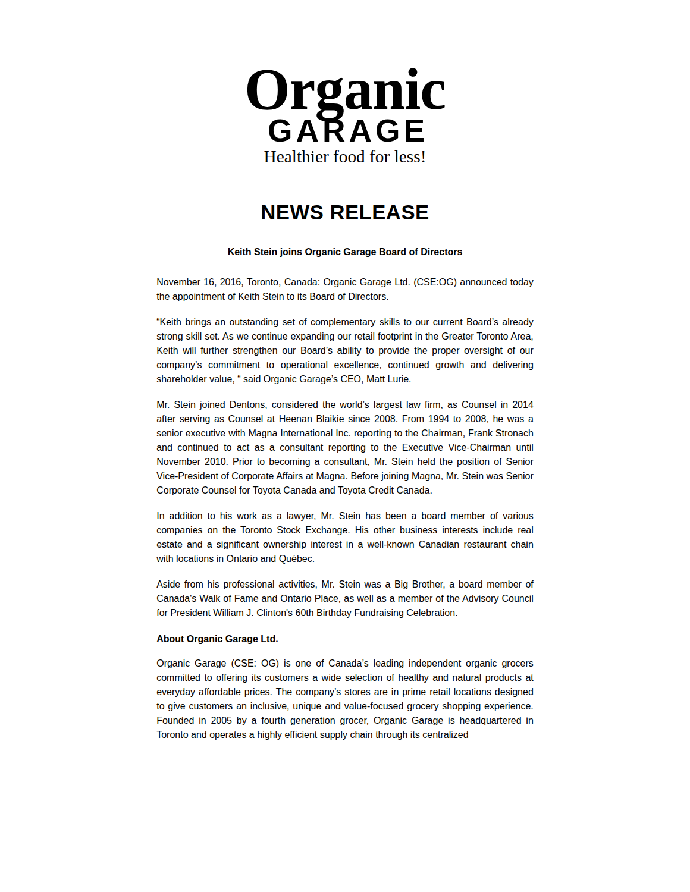Organic GARAGE Healthier food for less!
NEWS RELEASE
Keith Stein joins Organic Garage Board of Directors
November 16, 2016, Toronto, Canada: Organic Garage Ltd. (CSE:OG) announced today the appointment of Keith Stein to its Board of Directors.
“Keith brings an outstanding set of complementary skills to our current Board’s already strong skill set. As we continue expanding our retail footprint in the Greater Toronto Area, Keith will further strengthen our Board’s ability to provide the proper oversight of our company’s commitment to operational excellence, continued growth and delivering shareholder value, “ said Organic Garage’s CEO, Matt Lurie.
Mr. Stein joined Dentons, considered the world’s largest law firm, as Counsel in 2014 after serving as Counsel at Heenan Blaikie since 2008. From 1994 to 2008, he was a senior executive with Magna International Inc. reporting to the Chairman, Frank Stronach and continued to act as a consultant reporting to the Executive Vice-Chairman until November 2010. Prior to becoming a consultant, Mr. Stein held the position of Senior Vice-President of Corporate Affairs at Magna. Before joining Magna, Mr. Stein was Senior Corporate Counsel for Toyota Canada and Toyota Credit Canada.
In addition to his work as a lawyer, Mr. Stein has been a board member of various companies on the Toronto Stock Exchange. His other business interests include real estate and a significant ownership interest in a well-known Canadian restaurant chain with locations in Ontario and Québec.
Aside from his professional activities, Mr. Stein was a Big Brother, a board member of Canada's Walk of Fame and Ontario Place, as well as a member of the Advisory Council for President William J. Clinton's 60th Birthday Fundraising Celebration.
About Organic Garage Ltd.
Organic Garage (CSE: OG) is one of Canada’s leading independent organic grocers committed to offering its customers a wide selection of healthy and natural products at everyday affordable prices. The company’s stores are in prime retail locations designed to give customers an inclusive, unique and value-focused grocery shopping experience. Founded in 2005 by a fourth generation grocer, Organic Garage is headquartered in Toronto and operates a highly efficient supply chain through its centralized